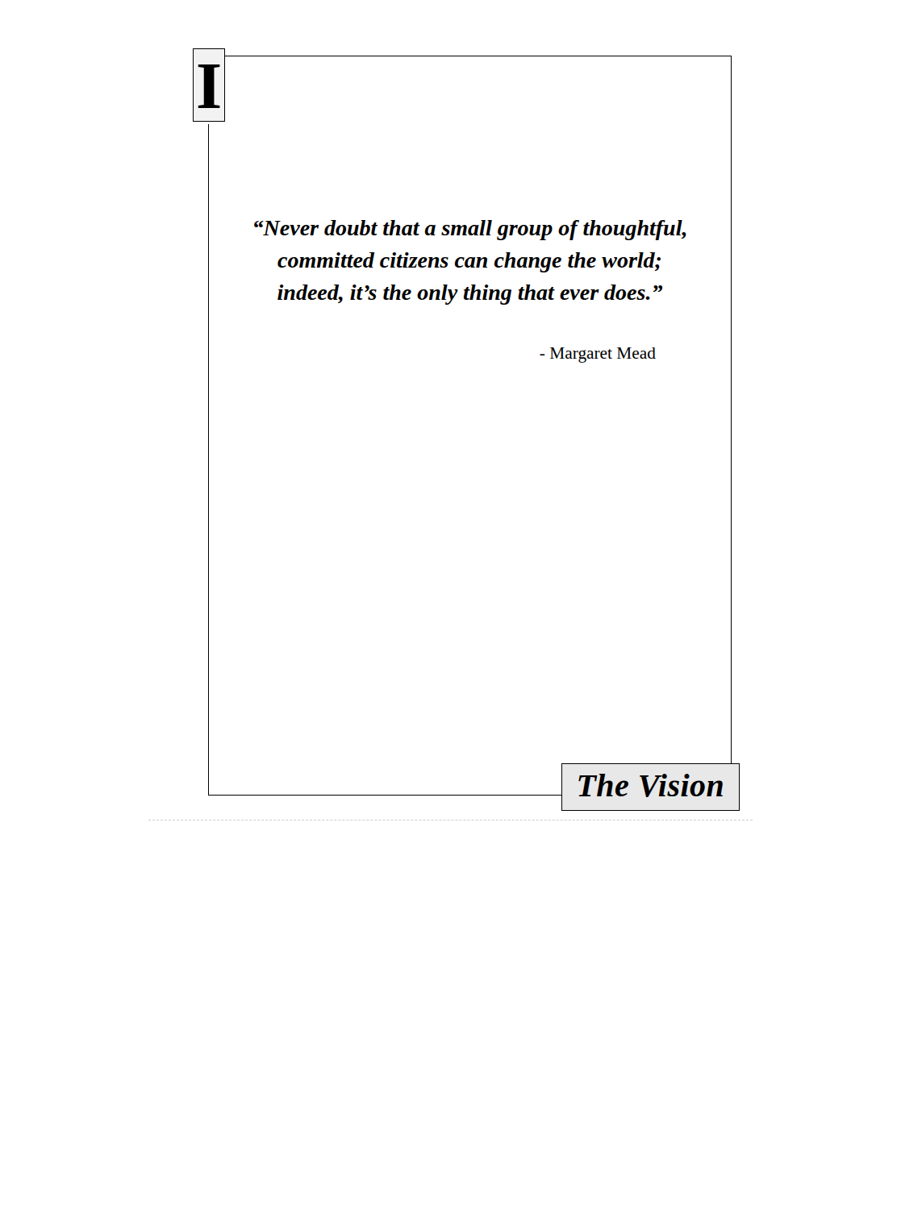I
“Never doubt that a small group of thoughtful, committed citizens can change the world; indeed, it’s the only thing that ever does.”
- Margaret Mead
The Vision